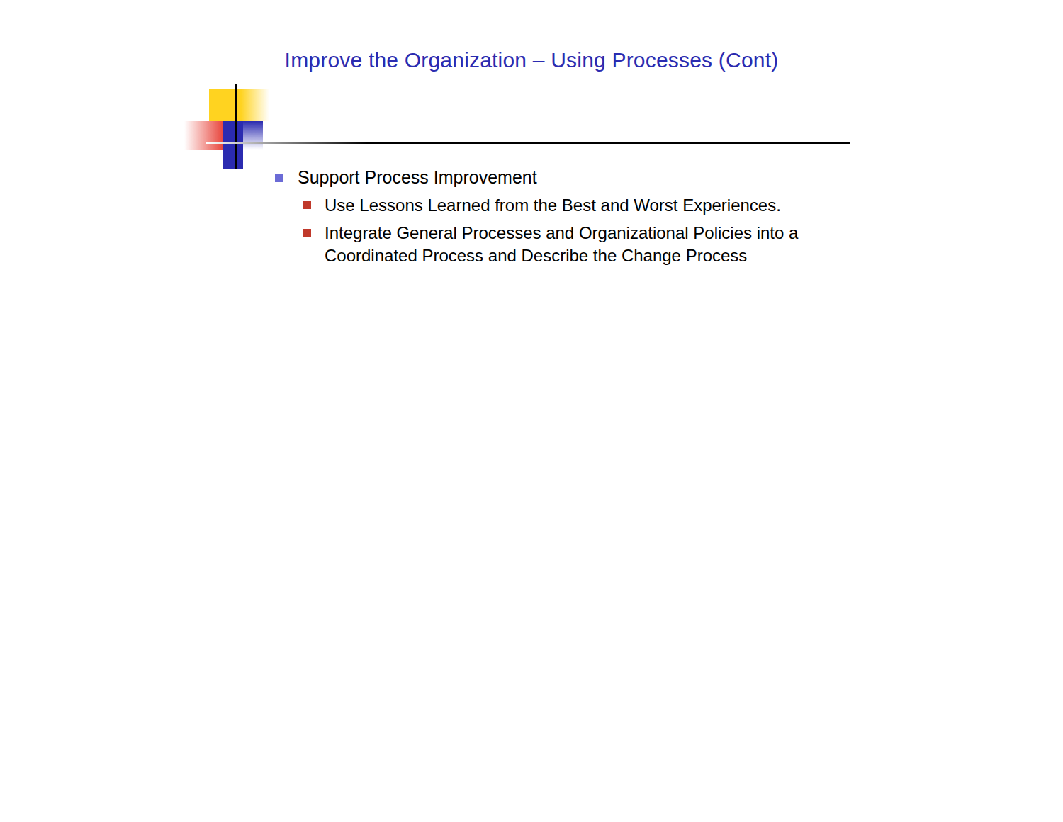Improve the Organization – Using Processes (Cont)
Support Process Improvement
Use Lessons Learned from the Best and Worst Experiences.
Integrate General Processes and Organizational Policies into a Coordinated Process and Describe the Change Process